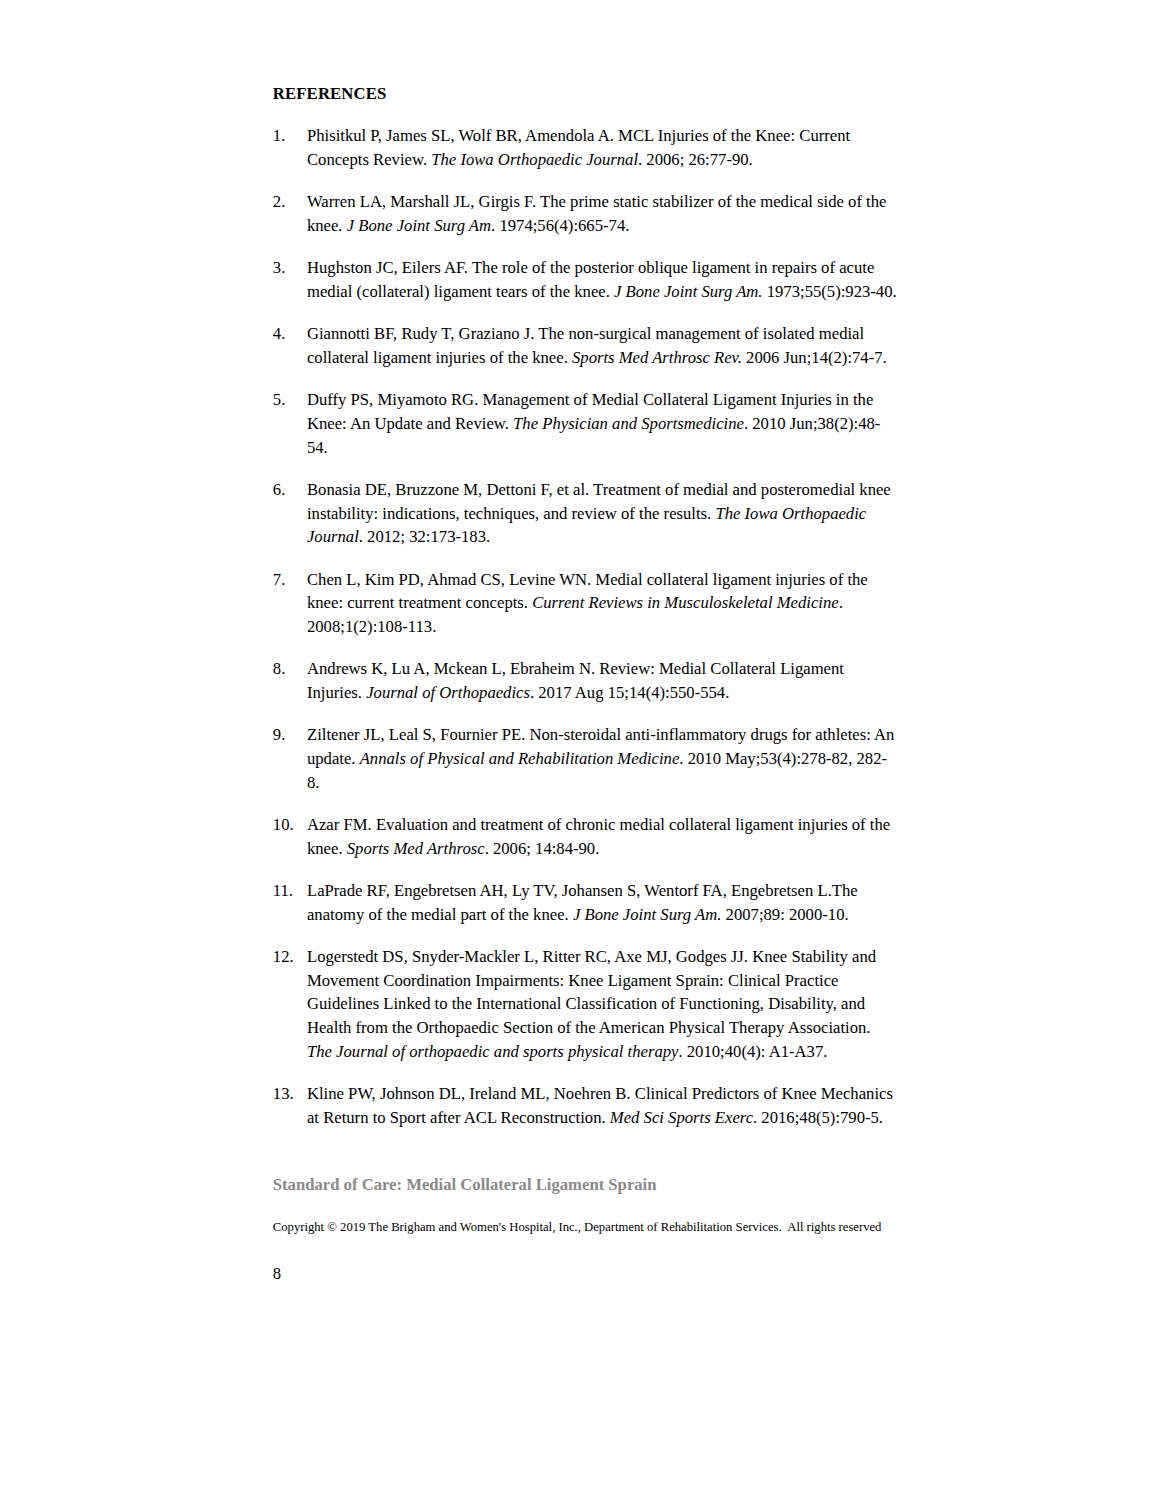REFERENCES
1. Phisitkul P, James SL, Wolf BR, Amendola A. MCL Injuries of the Knee: Current Concepts Review. The Iowa Orthopaedic Journal. 2006; 26:77-90.
2. Warren LA, Marshall JL, Girgis F. The prime static stabilizer of the medical side of the knee. J Bone Joint Surg Am. 1974;56(4):665-74.
3. Hughston JC, Eilers AF. The role of the posterior oblique ligament in repairs of acute medial (collateral) ligament tears of the knee. J Bone Joint Surg Am. 1973;55(5):923-40.
4. Giannotti BF, Rudy T, Graziano J. The non-surgical management of isolated medial collateral ligament injuries of the knee. Sports Med Arthrosc Rev. 2006 Jun;14(2):74-7.
5. Duffy PS, Miyamoto RG. Management of Medial Collateral Ligament Injuries in the Knee: An Update and Review. The Physician and Sportsmedicine. 2010 Jun;38(2):48-54.
6. Bonasia DE, Bruzzone M, Dettoni F, et al. Treatment of medial and posteromedial knee instability: indications, techniques, and review of the results. The Iowa Orthopaedic Journal. 2012; 32:173-183.
7. Chen L, Kim PD, Ahmad CS, Levine WN. Medial collateral ligament injuries of the knee: current treatment concepts. Current Reviews in Musculoskeletal Medicine. 2008;1(2):108-113.
8. Andrews K, Lu A, Mckean L, Ebraheim N. Review: Medial Collateral Ligament Injuries. Journal of Orthopaedics. 2017 Aug 15;14(4):550-554.
9. Ziltener JL, Leal S, Fournier PE. Non-steroidal anti-inflammatory drugs for athletes: An update. Annals of Physical and Rehabilitation Medicine. 2010 May;53(4):278-82, 282-8.
10. Azar FM. Evaluation and treatment of chronic medial collateral ligament injuries of the knee. Sports Med Arthrosc. 2006; 14:84-90.
11. LaPrade RF, Engebretsen AH, Ly TV, Johansen S, Wentorf FA, Engebretsen L.The anatomy of the medial part of the knee. J Bone Joint Surg Am. 2007;89: 2000-10.
12. Logerstedt DS, Snyder-Mackler L, Ritter RC, Axe MJ, Godges JJ. Knee Stability and Movement Coordination Impairments: Knee Ligament Sprain: Clinical Practice Guidelines Linked to the International Classification of Functioning, Disability, and Health from the Orthopaedic Section of the American Physical Therapy Association. The Journal of orthopaedic and sports physical therapy. 2010;40(4): A1-A37.
13. Kline PW, Johnson DL, Ireland ML, Noehren B. Clinical Predictors of Knee Mechanics at Return to Sport after ACL Reconstruction. Med Sci Sports Exerc. 2016;48(5):790-5.
Standard of Care: Medial Collateral Ligament Sprain
Copyright © 2019 The Brigham and Women's Hospital, Inc., Department of Rehabilitation Services. All rights reserved
8